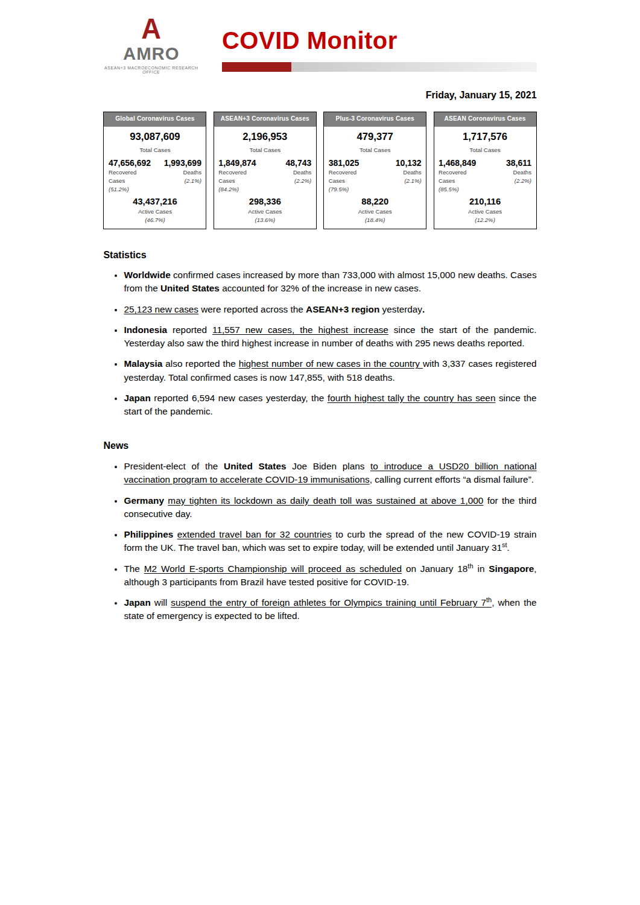A AMRO
ASEAN+3 Macroeconomic Research Office
COVID Monitor
Friday, January 15, 2021
Global Coronavirus Cases
93,087,609 Total Cases
47,656,692 Recovered Cases (51.2%)
1,993,699 Deaths (2.1%)
43,437,216 Active Cases (46.7%)
ASEAN+3 Coronavirus Cases
2,196,953 Total Cases
1,849,874 Recovered Cases (84.2%)
48,743 Deaths (2.2%)
298,336 Active Cases (13.6%)
Plus-3 Coronavirus Cases
479,377 Total Cases
381,025 Recovered Cases (79.5%)
10,132 Deaths (2.1%)
88,220 Active Cases (18.4%)
ASEAN Coronavirus Cases
1,717,576 Total Cases
1,468,849 Recovered Cases (85.5%)
38,611 Deaths (2.2%)
210,116 Active Cases (12.2%)
Statistics
Worldwide confirmed cases increased by more than 733,000 with almost 15,000 new deaths. Cases from the United States accounted for 32% of the increase in new cases.
25,123 new cases were reported across the ASEAN+3 region yesterday.
Indonesia reported 11,557 new cases, the highest increase since the start of the pandemic. Yesterday also saw the third highest increase in number of deaths with 295 news deaths reported.
Malaysia also reported the highest number of new cases in the country with 3,337 cases registered yesterday. Total confirmed cases is now 147,855, with 518 deaths.
Japan reported 6,594 new cases yesterday, the fourth highest tally the country has seen since the start of the pandemic.
News
President-elect of the United States Joe Biden plans to introduce a USD20 billion national vaccination program to accelerate COVID-19 immunisations, calling current efforts “a dismal failure”.
Germany may tighten its lockdown as daily death toll was sustained at above 1,000 for the third consecutive day.
Philippines extended travel ban for 32 countries to curb the spread of the new COVID-19 strain form the UK. The travel ban, which was set to expire today, will be extended until January 31st.
The M2 World E-sports Championship will proceed as scheduled on January 18th in Singapore, although 3 participants from Brazil have tested positive for COVID-19.
Japan will suspend the entry of foreign athletes for Olympics training until February 7th, when the state of emergency is expected to be lifted.